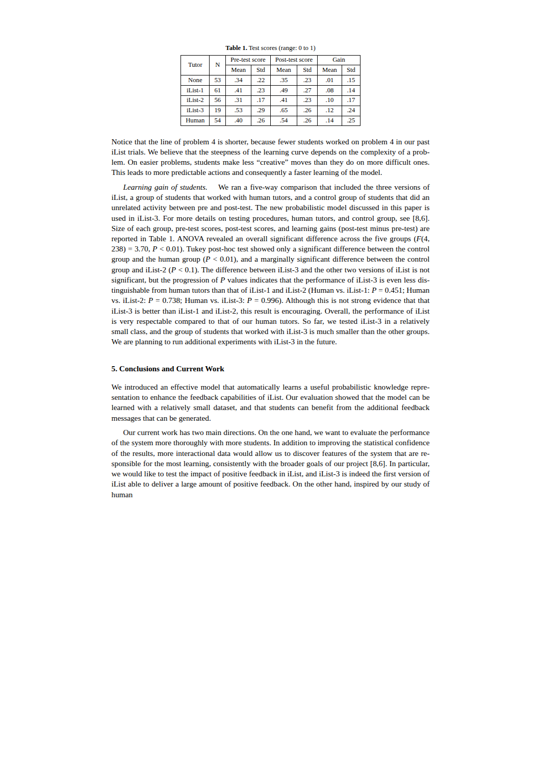Table 1. Test scores (range: 0 to 1)
| Tutor | N | Pre-test score | Post-test score | Gain |
| --- | --- | --- | --- | --- |
| Mean | Std | Mean | Std | Mean | Std |
| None | 53 | .34 | .22 | .35 | .23 | .01 | .15 |
| iList-1 | 61 | .41 | .23 | .49 | .27 | .08 | .14 |
| iList-2 | 56 | .31 | .17 | .41 | .23 | .10 | .17 |
| iList-3 | 19 | .53 | .29 | .65 | .26 | .12 | .24 |
| Human | 54 | .40 | .26 | .54 | .26 | .14 | .25 |
Notice that the line of problem 4 is shorter, because fewer students worked on problem 4 in our past iList trials. We believe that the steepness of the learning curve depends on the complexity of a problem. On easier problems, students make less “creative” moves than they do on more difficult ones. This leads to more predictable actions and consequently a faster learning of the model.
Learning gain of students. We ran a five-way comparison that included the three versions of iList, a group of students that worked with human tutors, and a control group of students that did an unrelated activity between pre and post-test. The new probabilistic model discussed in this paper is used in iList-3. For more details on testing procedures, human tutors, and control group, see [8,6]. Size of each group, pre-test scores, post-test scores, and learning gains (post-test minus pre-test) are reported in Table 1. ANOVA revealed an overall significant difference across the five groups (F(4, 238) = 3.70, P < 0.01). Tukey post-hoc test showed only a significant difference between the control group and the human group (P < 0.01), and a marginally significant difference between the control group and iList-2 (P < 0.1). The difference between iList-3 and the other two versions of iList is not significant, but the progression of P values indicates that the performance of iList-3 is even less distinguishable from human tutors than that of iList-1 and iList-2 (Human vs. iList-1: P = 0.451; Human vs. iList-2: P = 0.738; Human vs. iList-3: P = 0.996). Although this is not strong evidence that that iList-3 is better than iList-1 and iList-2, this result is encouraging. Overall, the performance of iList is very respectable compared to that of our human tutors. So far, we tested iList-3 in a relatively small class, and the group of students that worked with iList-3 is much smaller than the other groups. We are planning to run additional experiments with iList-3 in the future.
5. Conclusions and Current Work
We introduced an effective model that automatically learns a useful probabilistic knowledge representation to enhance the feedback capabilities of iList. Our evaluation showed that the model can be learned with a relatively small dataset, and that students can benefit from the additional feedback messages that can be generated.
Our current work has two main directions. On the one hand, we want to evaluate the performance of the system more thoroughly with more students. In addition to improving the statistical confidence of the results, more interactional data would allow us to discover features of the system that are responsible for the most learning, consistently with the broader goals of our project [8,6]. In particular, we would like to test the impact of positive feedback in iList, and iList-3 is indeed the first version of iList able to deliver a large amount of positive feedback. On the other hand, inspired by our study of human